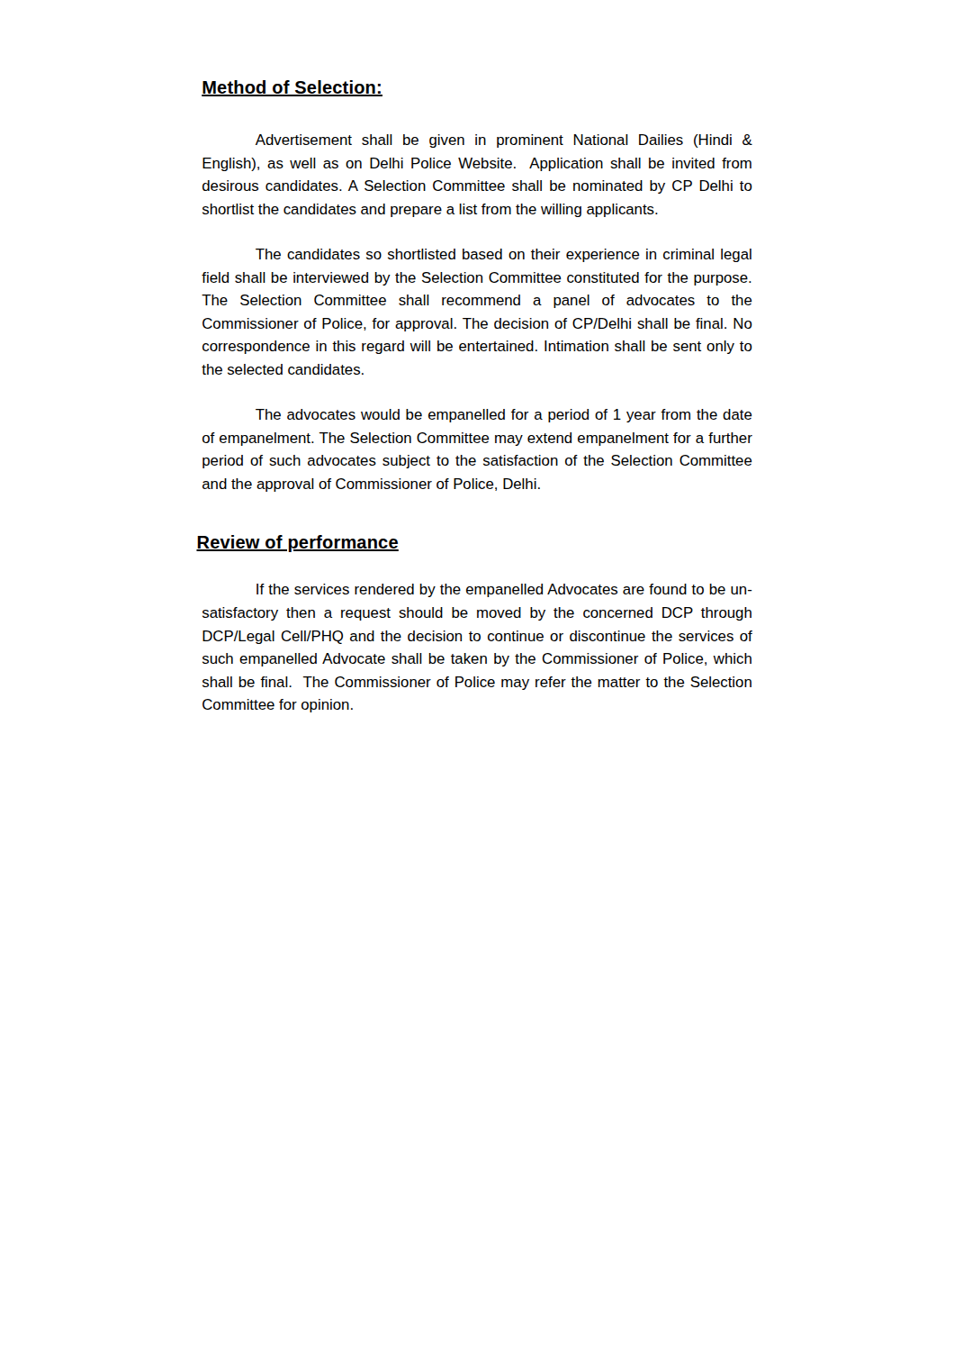Method of Selection:
Advertisement shall be given in prominent National Dailies (Hindi & English), as well as on Delhi Police Website. Application shall be invited from desirous candidates. A Selection Committee shall be nominated by CP Delhi to shortlist the candidates and prepare a list from the willing applicants.
The candidates so shortlisted based on their experience in criminal legal field shall be interviewed by the Selection Committee constituted for the purpose. The Selection Committee shall recommend a panel of advocates to the Commissioner of Police, for approval. The decision of CP/Delhi shall be final. No correspondence in this regard will be entertained. Intimation shall be sent only to the selected candidates.
The advocates would be empanelled for a period of 1 year from the date of empanelment. The Selection Committee may extend empanelment for a further period of such advocates subject to the satisfaction of the Selection Committee and the approval of Commissioner of Police, Delhi.
Review of performance
If the services rendered by the empanelled Advocates are found to be un-satisfactory then a request should be moved by the concerned DCP through DCP/Legal Cell/PHQ and the decision to continue or discontinue the services of such empanelled Advocate shall be taken by the Commissioner of Police, which shall be final. The Commissioner of Police may refer the matter to the Selection Committee for opinion.